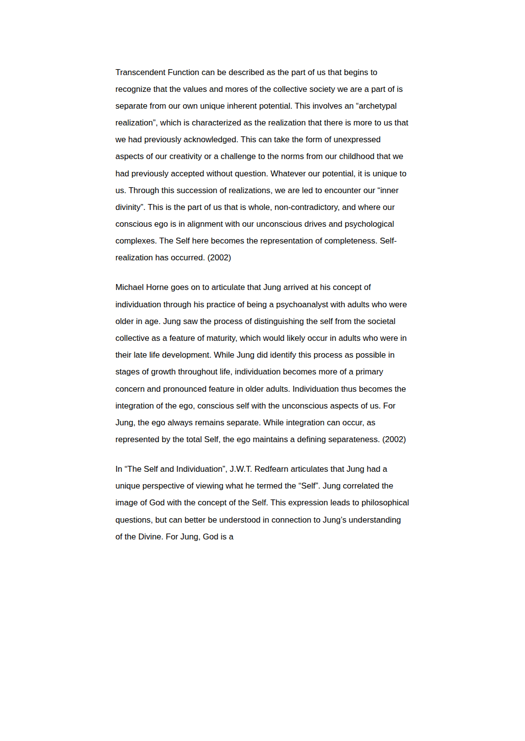Transcendent Function can be described as the part of us that begins to recognize that the values and mores of the collective society we are a part of is separate from our own unique inherent potential. This involves an “archetypal realization”, which is characterized as the realization that there is more to us that we had previously acknowledged. This can take the form of unexpressed aspects of our creativity or a challenge to the norms from our childhood that we had previously accepted without question. Whatever our potential, it is unique to us. Through this succession of realizations, we are led to encounter our “inner divinity”. This is the part of us that is whole, non-contradictory, and where our conscious ego is in alignment with our unconscious drives and psychological complexes. The Self here becomes the representation of completeness. Self-realization has occurred. (2002)
Michael Horne goes on to articulate that Jung arrived at his concept of individuation through his practice of being a psychoanalyst with adults who were older in age. Jung saw the process of distinguishing the self from the societal collective as a feature of maturity, which would likely occur in adults who were in their late life development. While Jung did identify this process as possible in stages of growth throughout life, individuation becomes more of a primary concern and pronounced feature in older adults. Individuation thus becomes the integration of the ego, conscious self with the unconscious aspects of us. For Jung, the ego always remains separate. While integration can occur, as represented by the total Self, the ego maintains a defining separateness. (2002)
In “The Self and Individuation”, J.W.T. Redfearn articulates that Jung had a unique perspective of viewing what he termed the “Self”. Jung correlated the image of God with the concept of the Self. This expression leads to philosophical questions, but can better be understood in connection to Jung’s understanding of the Divine. For Jung, God is a